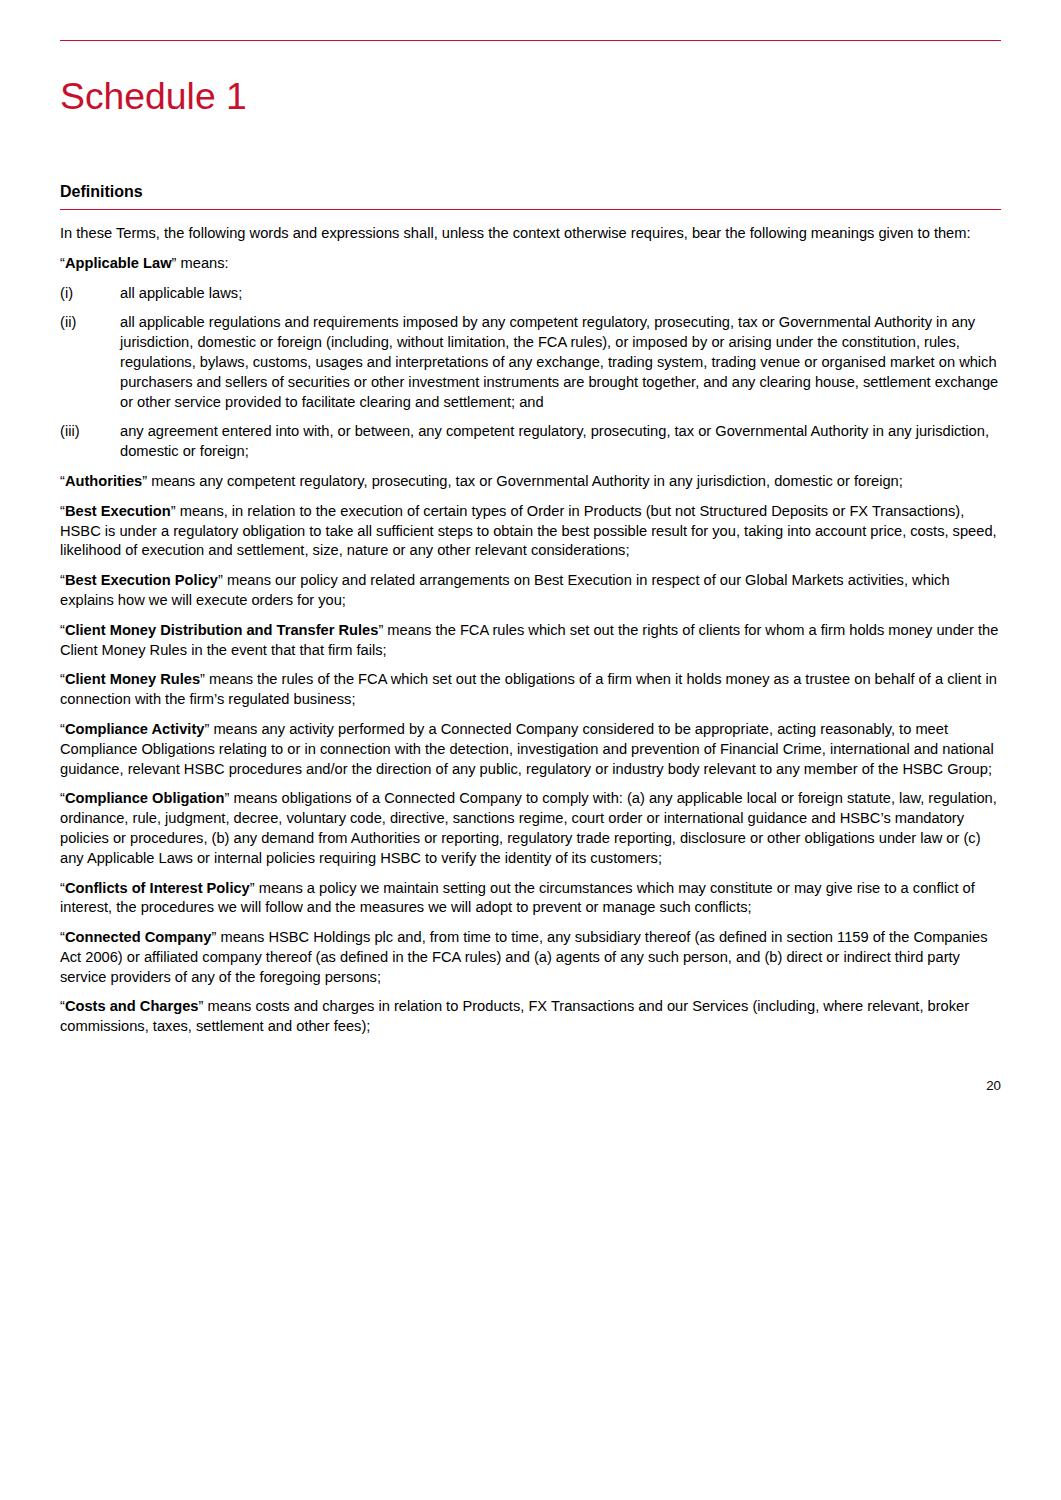Schedule 1
Definitions
In these Terms, the following words and expressions shall, unless the context otherwise requires, bear the following meanings given to them:
“Applicable Law” means:
(i)
all applicable laws;
(ii)
all applicable regulations and requirements imposed by any competent regulatory, prosecuting, tax or Governmental Authority in any jurisdiction, domestic or foreign (including, without limitation, the FCA rules), or imposed by or arising under the constitution, rules, regulations, bylaws, customs, usages and interpretations of any exchange, trading system, trading venue or organised market on which purchasers and sellers of securities or other investment instruments are brought together, and any clearing house, settlement exchange or other service provided to facilitate clearing and settlement; and
(iii)
any agreement entered into with, or between, any competent regulatory, prosecuting, tax or Governmental Authority in any jurisdiction, domestic or foreign;
“Authorities” means any competent regulatory, prosecuting, tax or Governmental Authority in any jurisdiction, domestic or foreign;
“Best Execution” means, in relation to the execution of certain types of Order in Products (but not Structured Deposits or FX Transactions), HSBC is under a regulatory obligation to take all sufficient steps to obtain the best possible result for you, taking into account price, costs, speed, likelihood of execution and settlement, size, nature or any other relevant considerations;
“Best Execution Policy” means our policy and related arrangements on Best Execution in respect of our Global Markets activities, which explains how we will execute orders for you;
“Client Money Distribution and Transfer Rules” means the FCA rules which set out the rights of clients for whom a firm holds money under the Client Money Rules in the event that that firm fails;
“Client Money Rules” means the rules of the FCA which set out the obligations of a firm when it holds money as a trustee on behalf of a client in connection with the firm’s regulated business;
“Compliance Activity” means any activity performed by a Connected Company considered to be appropriate, acting reasonably, to meet Compliance Obligations relating to or in connection with the detection, investigation and prevention of Financial Crime, international and national guidance, relevant HSBC procedures and/or the direction of any public, regulatory or industry body relevant to any member of the HSBC Group;
“Compliance Obligation” means obligations of a Connected Company to comply with: (a) any applicable local or foreign statute, law, regulation, ordinance, rule, judgment, decree, voluntary code, directive, sanctions regime, court order or international guidance and HSBC’s mandatory policies or procedures, (b) any demand from Authorities or reporting, regulatory trade reporting, disclosure or other obligations under law or (c) any Applicable Laws or internal policies requiring HSBC to verify the identity of its customers;
“Conflicts of Interest Policy” means a policy we maintain setting out the circumstances which may constitute or may give rise to a conflict of interest, the procedures we will follow and the measures we will adopt to prevent or manage such conflicts;
“Connected Company” means HSBC Holdings plc and, from time to time, any subsidiary thereof (as defined in section 1159 of the Companies Act 2006) or affiliated company thereof (as defined in the FCA rules) and (a) agents of any such person, and (b) direct or indirect third party service providers of any of the foregoing persons;
“Costs and Charges” means costs and charges in relation to Products, FX Transactions and our Services (including, where relevant, broker commissions, taxes, settlement and other fees);
20